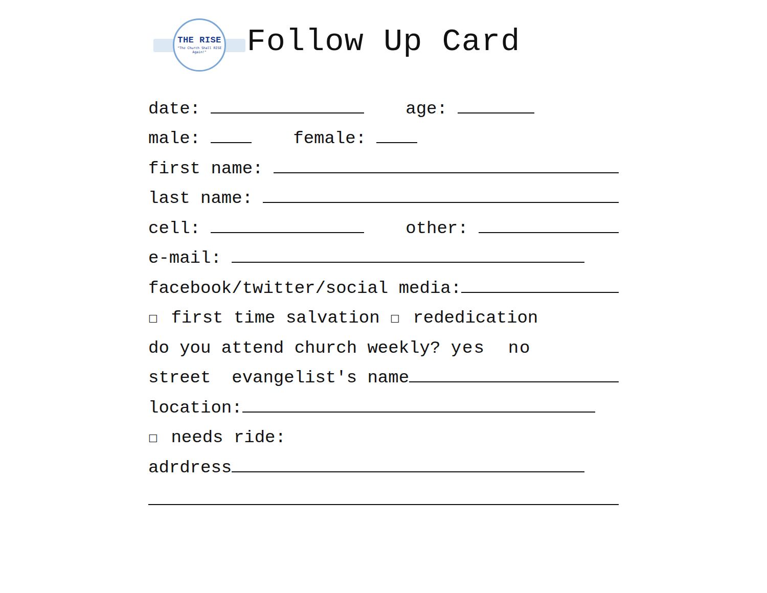THE RISE "The Church Shall RISE Again!"
Follow Up Card
date: age:
male: female:
first name:
last name:
cell: other:
e-mail:
facebook/twitter/social media:
☐ first time salvation ☐ rededication
do you attend church weekly? yes no
street evangelist's name
location:
☐ needs ride:
adrdress